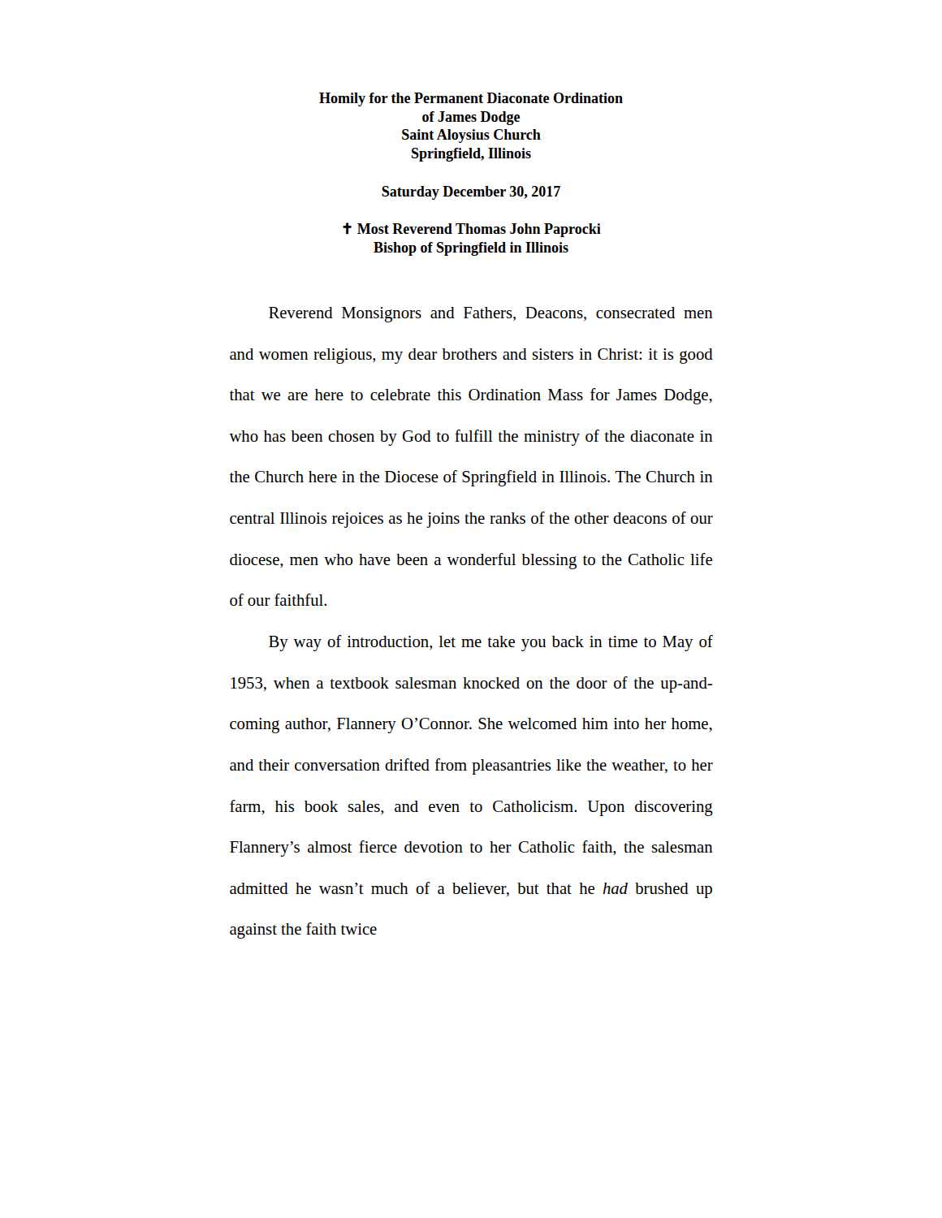Homily for the Permanent Diaconate Ordination
of James Dodge
Saint Aloysius Church
Springfield, Illinois
Saturday December 30, 2017
✝ Most Reverend Thomas John Paprocki
Bishop of Springfield in Illinois
Reverend Monsignors and Fathers, Deacons, consecrated men and women religious, my dear brothers and sisters in Christ: it is good that we are here to celebrate this Ordination Mass for James Dodge, who has been chosen by God to fulfill the ministry of the diaconate in the Church here in the Diocese of Springfield in Illinois. The Church in central Illinois rejoices as he joins the ranks of the other deacons of our diocese, men who have been a wonderful blessing to the Catholic life of our faithful.
By way of introduction, let me take you back in time to May of 1953, when a textbook salesman knocked on the door of the up-and-coming author, Flannery O’Connor. She welcomed him into her home, and their conversation drifted from pleasantries like the weather, to her farm, his book sales, and even to Catholicism. Upon discovering Flannery’s almost fierce devotion to her Catholic faith, the salesman admitted he wasn’t much of a believer, but that he had brushed up against the faith twice